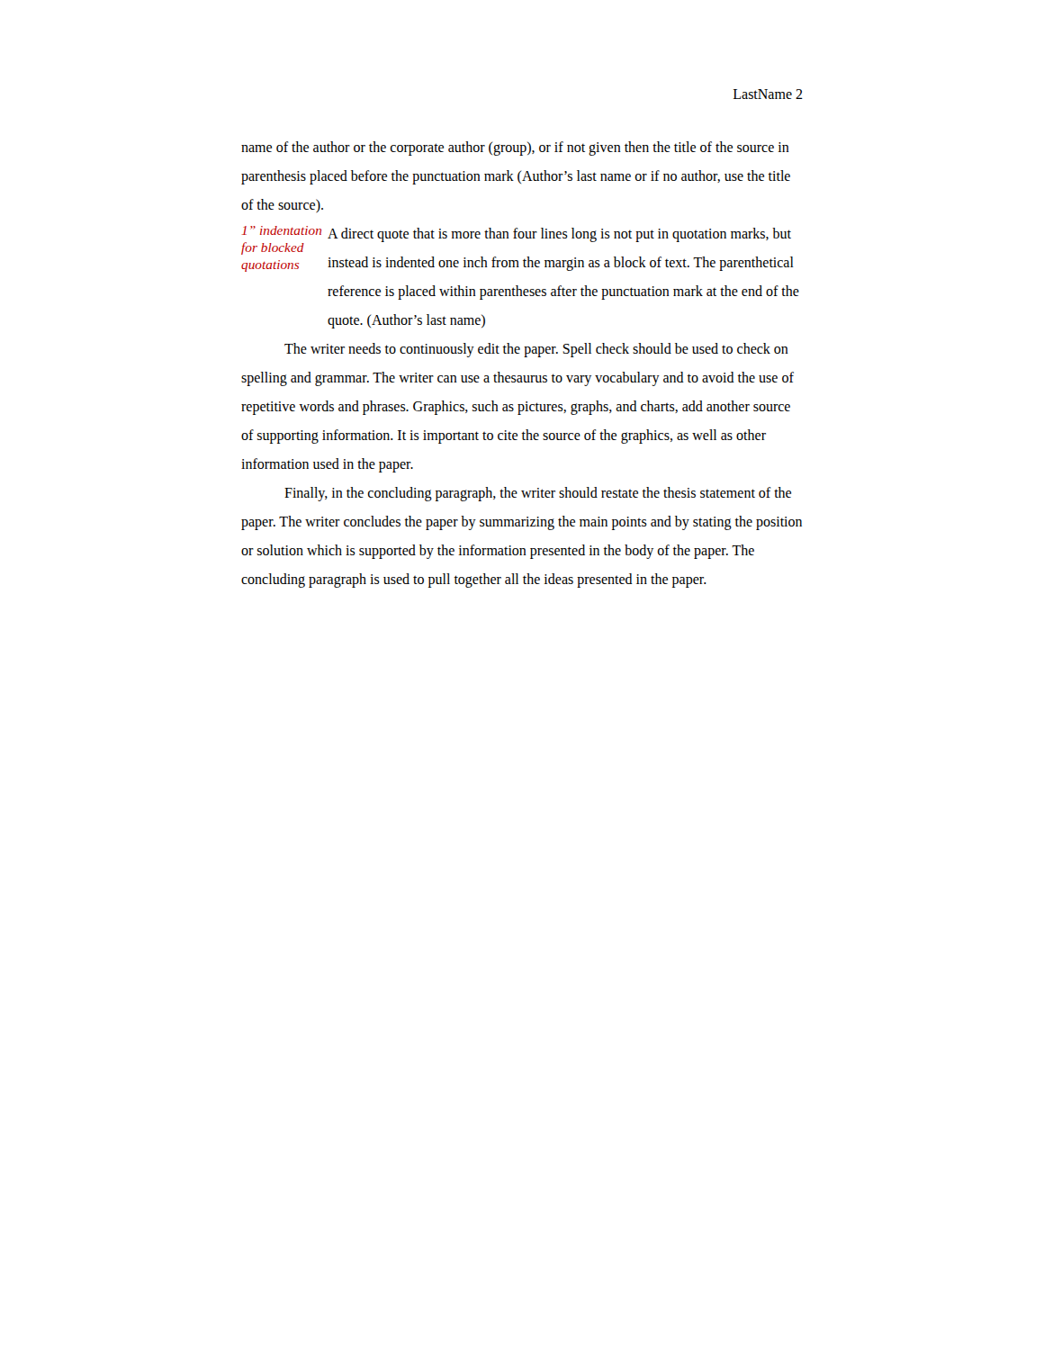LastName 2
name of the author or the corporate author (group), or if not given then the title of the source in parenthesis placed before the punctuation mark (Author’s last name or if no author, use the title of the source).
1” indentation for blocked quotations
A direct quote that is more than four lines long is not put in quotation marks, but instead is indented one inch from the margin as a block of text. The parenthetical reference is placed within parentheses after the punctuation mark at the end of the quote. (Author’s last name)
The writer needs to continuously edit the paper. Spell check should be used to check on spelling and grammar. The writer can use a thesaurus to vary vocabulary and to avoid the use of repetitive words and phrases. Graphics, such as pictures, graphs, and charts, add another source of supporting information. It is important to cite the source of the graphics, as well as other information used in the paper.
Finally, in the concluding paragraph, the writer should restate the thesis statement of the paper. The writer concludes the paper by summarizing the main points and by stating the position or solution which is supported by the information presented in the body of the paper. The concluding paragraph is used to pull together all the ideas presented in the paper.